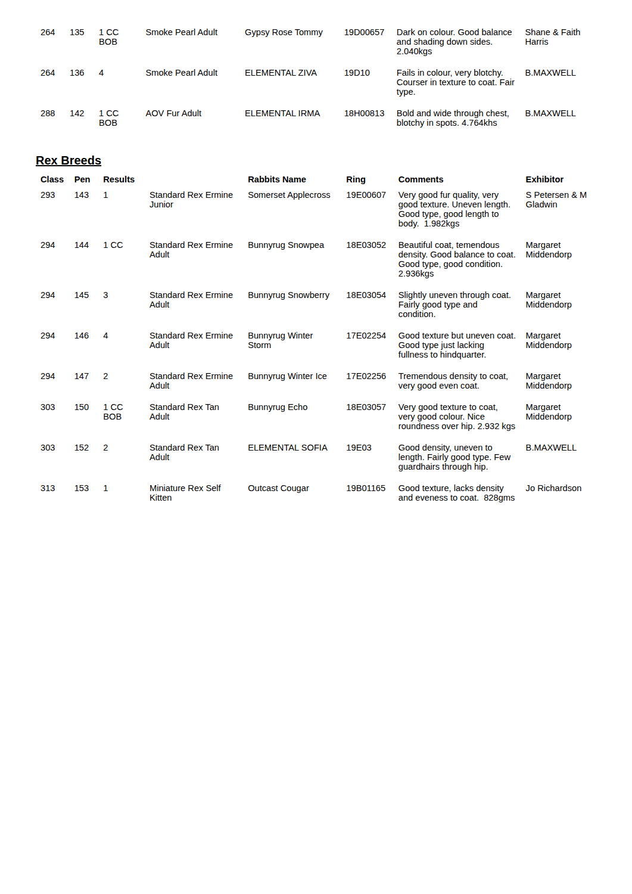| 264 | 135 | 1 CC BOB | Smoke Pearl Adult | Gypsy Rose Tommy | 19D00657 | Dark on colour. Good balance and shading down sides. 2.040kgs | Shane & Faith Harris |
| 264 | 136 | 4 | Smoke Pearl Adult | ELEMENTAL ZIVA | 19D10 | Fails in colour, very blotchy. Courser in texture to coat. Fair type. | B.MAXWELL |
| 288 | 142 | 1 CC BOB | AOV Fur Adult | ELEMENTAL IRMA | 18H00813 | Bold and wide through chest, blotchy in spots. 4.764khs | B.MAXWELL |
Rex Breeds
| Class | Pen | Results | | Rabbits Name | Ring | Comments | Exhibitor |
| --- | --- | --- | --- | --- | --- | --- | --- |
| 293 | 143 | 1 | Standard Rex Ermine Junior | Somerset Applecross | 19E00607 | Very good fur quality, very good texture. Uneven length. Good type, good length to body. 1.982kgs | S Petersen & M Gladwin |
| 294 | 144 | 1 CC | Standard Rex Ermine Adult | Bunnyrug Snowpea | 18E03052 | Beautiful coat, temendous density. Good balance to coat. Good type, good condition. 2.936kgs | Margaret Middendorp |
| 294 | 145 | 3 | Standard Rex Ermine Adult | Bunnyrug Snowberry | 18E03054 | Slightly uneven through coat. Fairly good type and condition. | Margaret Middendorp |
| 294 | 146 | 4 | Standard Rex Ermine Adult | Bunnyrug Winter Storm | 17E02254 | Good texture but uneven coat. Good type just lacking fullness to hindquarter. | Margaret Middendorp |
| 294 | 147 | 2 | Standard Rex Ermine Adult | Bunnyrug Winter Ice | 17E02256 | Tremendous density to coat, very good even coat. | Margaret Middendorp |
| 303 | 150 | 1 CC BOB | Standard Rex Tan Adult | Bunnyrug Echo | 18E03057 | Very good texture to coat, very good colour. Nice roundness over hip. 2.932 kgs | Margaret Middendorp |
| 303 | 152 | 2 | Standard Rex Tan Adult | ELEMENTAL SOFIA | 19E03 | Good density, uneven to length. Fairly good type. Few guardhairs through hip. | B.MAXWELL |
| 313 | 153 | 1 | Miniature Rex Self Kitten | Outcast Cougar | 19B01165 | Good texture, lacks density and eveness to coat. 828gms | Jo Richardson |